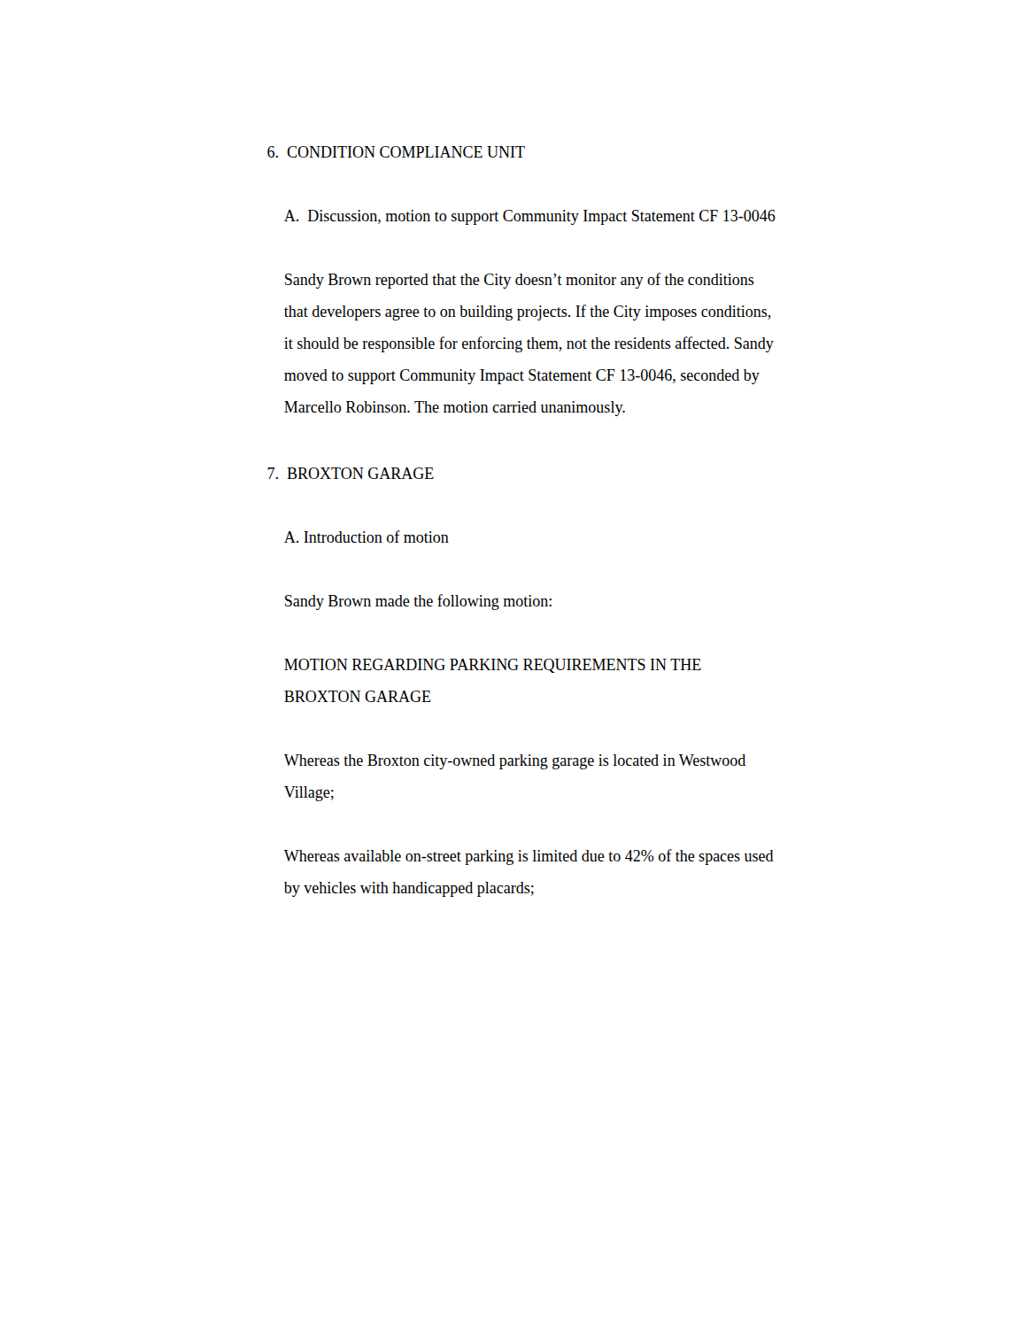6. CONDITION COMPLIANCE UNIT
A. Discussion, motion to support Community Impact Statement CF 13-0046
Sandy Brown reported that the City doesn’t monitor any of the conditions that developers agree to on building projects. If the City imposes conditions, it should be responsible for enforcing them, not the residents affected. Sandy moved to support Community Impact Statement CF 13-0046, seconded by Marcello Robinson. The motion carried unanimously.
7. BROXTON GARAGE
A. Introduction of motion
Sandy Brown made the following motion:
MOTION REGARDING PARKING REQUIREMENTS IN THE BROXTON GARAGE
Whereas the Broxton city-owned parking garage is located in Westwood Village;
Whereas available on-street parking is limited due to 42% of the spaces used by vehicles with handicapped placards;